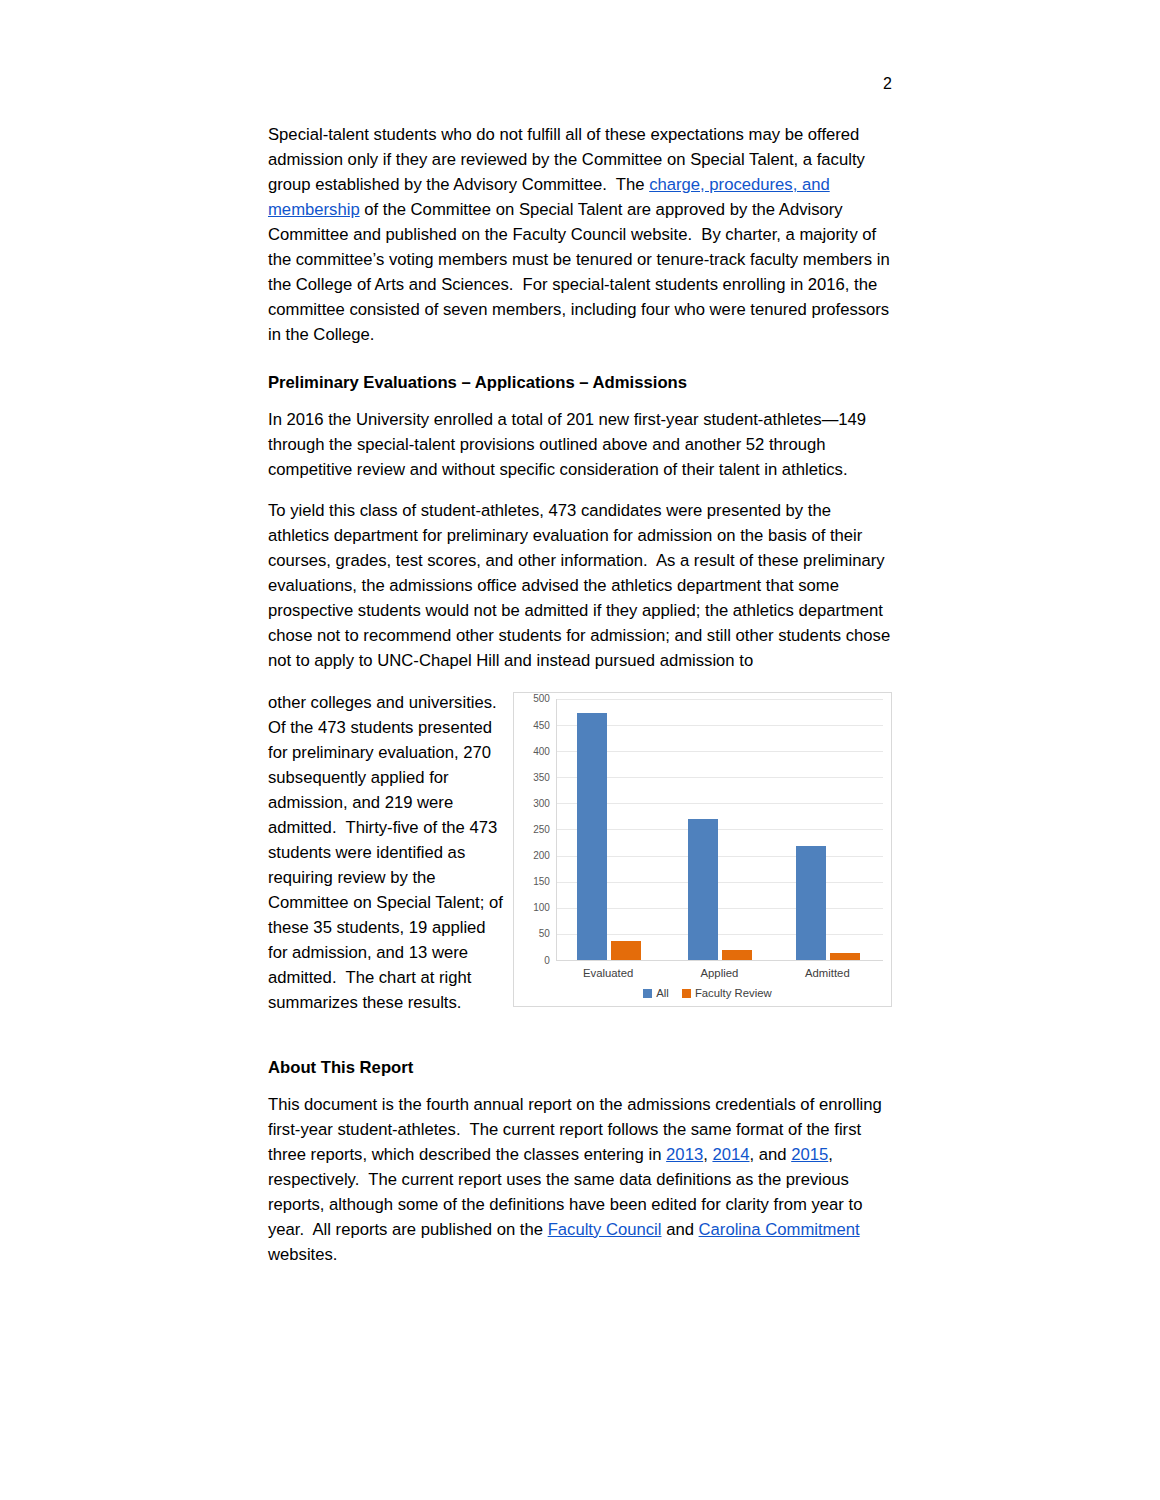2
Special-talent students who do not fulfill all of these expectations may be offered admission only if they are reviewed by the Committee on Special Talent, a faculty group established by the Advisory Committee. The charge, procedures, and membership of the Committee on Special Talent are approved by the Advisory Committee and published on the Faculty Council website. By charter, a majority of the committee’s voting members must be tenured or tenure-track faculty members in the College of Arts and Sciences. For special-talent students enrolling in 2016, the committee consisted of seven members, including four who were tenured professors in the College.
Preliminary Evaluations – Applications – Admissions
In 2016 the University enrolled a total of 201 new first-year student-athletes—149 through the special-talent provisions outlined above and another 52 through competitive review and without specific consideration of their talent in athletics.
To yield this class of student-athletes, 473 candidates were presented by the athletics department for preliminary evaluation for admission on the basis of their courses, grades, test scores, and other information. As a result of these preliminary evaluations, the admissions office advised the athletics department that some prospective students would not be admitted if they applied; the athletics department chose not to recommend other students for admission; and still other students chose not to apply to UNC-Chapel Hill and instead pursued admission to
500 450 400 350 300 250 200 150 100 50 0
Evaluated Applied Admitted
All Faculty Review
other colleges and universities. Of the 473 students presented for preliminary evaluation, 270 subsequently applied for admission, and 219 were admitted. Thirty-five of the 473 students were identified as requiring review by the Committee on Special Talent; of these 35 students, 19 applied for admission, and 13 were admitted. The chart at right summarizes these results.
About This Report
This document is the fourth annual report on the admissions credentials of enrolling first-year student-athletes. The current report follows the same format of the first three reports, which described the classes entering in 2013, 2014, and 2015, respectively. The current report uses the same data definitions as the previous reports, although some of the definitions have been edited for clarity from year to year. All reports are published on the Faculty Council and Carolina Commitment websites.